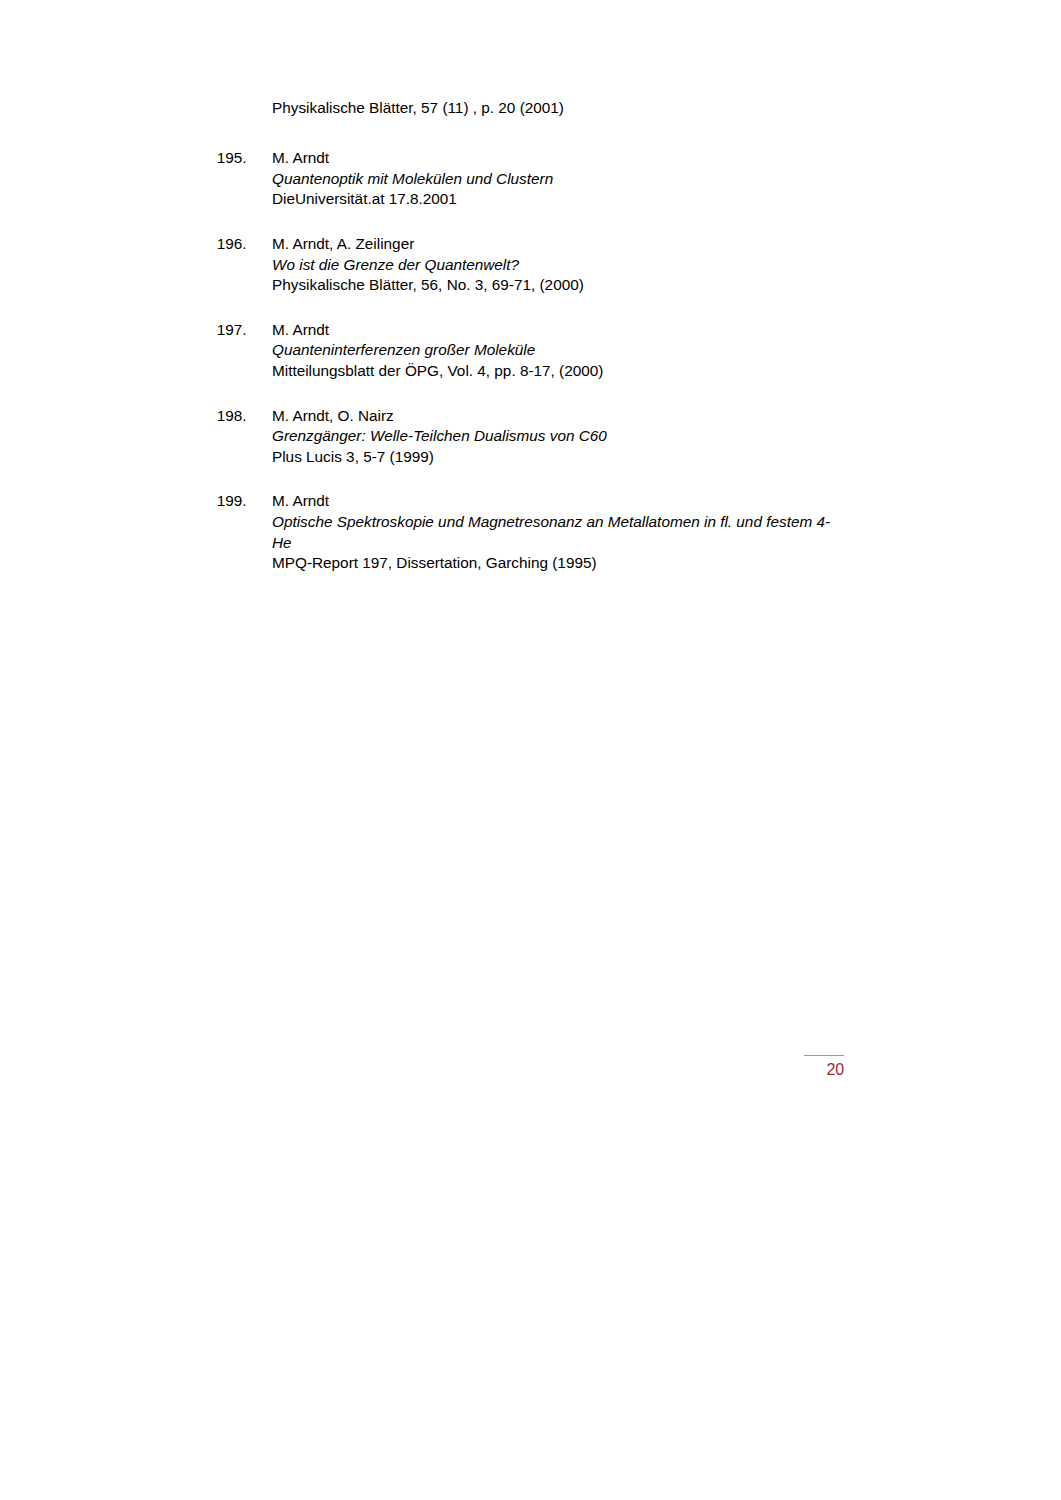Physikalische Blätter, 57 (11) , p. 20 (2001)
195. M. Arndt Quantenoptik mit Molekülen und Clustern DieUniversität.at 17.8.2001
196. M. Arndt, A. Zeilinger Wo ist die Grenze der Quantenwelt? Physikalische Blätter, 56, No. 3, 69-71, (2000)
197. M. Arndt Quanteninterferenzen großer Moleküle Mitteilungsblatt der ÖPG, Vol. 4, pp. 8-17, (2000)
198. M. Arndt, O. Nairz Grenzgänger: Welle-Teilchen Dualismus von C60 Plus Lucis 3, 5-7 (1999)
199. M. Arndt Optische Spektroskopie und Magnetresonanz an Metallatomen in fl. und festem 4-He MPQ-Report 197, Dissertation, Garching (1995)
20